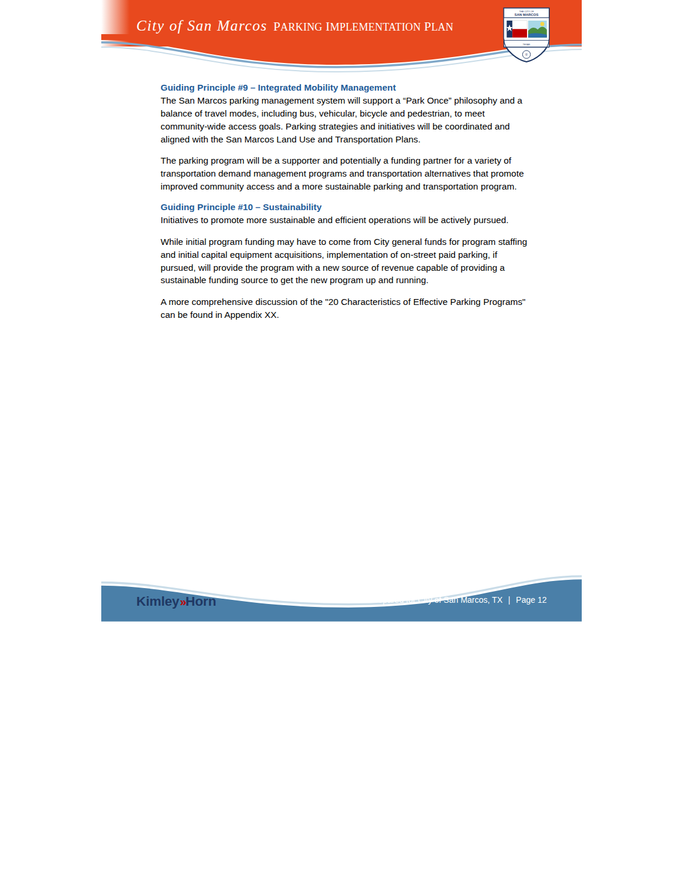City of San Marcos PARKING IMPLEMENTATION PLAN
THE CITY OF SAN MARCOS TEXAS ®
Guiding Principle #9 – Integrated Mobility Management
The San Marcos parking management system will support a “Park Once” philosophy and a balance of travel modes, including bus, vehicular, bicycle and pedestrian, to meet community-wide access goals. Parking strategies and initiatives will be coordinated and aligned with the San Marcos Land Use and Transportation Plans.
The parking program will be a supporter and potentially a funding partner for a variety of transportation demand management programs and transportation alternatives that promote improved community access and a more sustainable parking and transportation program.
Guiding Principle #10 – Sustainability
Initiatives to promote more sustainable and efficient operations will be actively pursued.
While initial program funding may have to come from City general funds for program staffing and initial capital equipment acquisitions, implementation of on-street paid parking, if pursued, will provide the program with a new source of revenue capable of providing a sustainable funding source to get the new program up and running.
A more comprehensive discussion of the "20 Characteristics of Effective Parking Programs" can be found in Appendix XX.
Prepared for City of San Marcos, TX|Page 12
Kimley»Horn